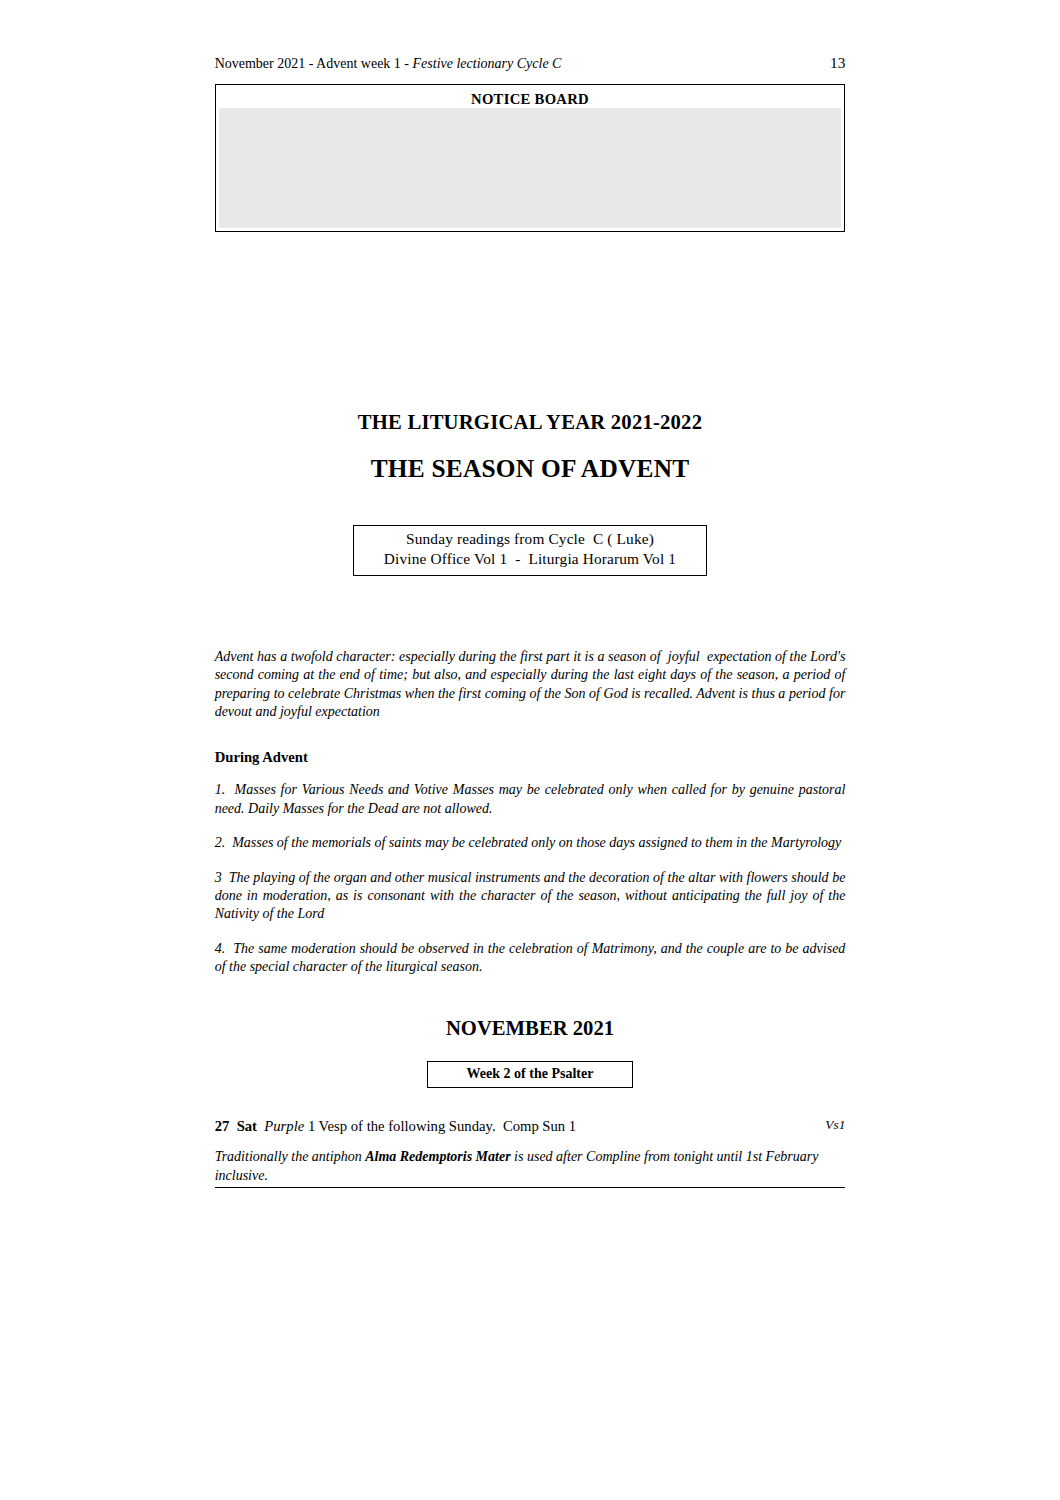November 2021 - Advent week 1 - Festive lectionary Cycle C
13
NOTICE BOARD
THE LITURGICAL YEAR 2021-2022
THE SEASON OF ADVENT
Sunday readings from Cycle C ( Luke)
Divine Office Vol 1 - Liturgia Horarum Vol 1
Advent has a twofold character: especially during the first part it is a season of joyful expectation of the Lord's second coming at the end of time; but also, and especially during the last eight days of the season, a period of preparing to celebrate Christmas when the first coming of the Son of God is recalled. Advent is thus a period for devout and joyful expectation
During Advent
1. Masses for Various Needs and Votive Masses may be celebrated only when called for by genuine pastoral need. Daily Masses for the Dead are not allowed.
2. Masses of the memorials of saints may be celebrated only on those days assigned to them in the Martyrology
3 The playing of the organ and other musical instruments and the decoration of the altar with flowers should be done in moderation, as is consonant with the character of the season, without anticipating the full joy of the Nativity of the Lord
4. The same moderation should be observed in the celebration of Matrimony, and the couple are to be advised of the special character of the liturgical season.
NOVEMBER 2021
Week 2 of the Psalter
27 Sat Purple 1 Vesp of the following Sunday. Comp Sun 1 Vs1
Traditionally the antiphon Alma Redemptoris Mater is used after Compline from tonight until 1st February inclusive.